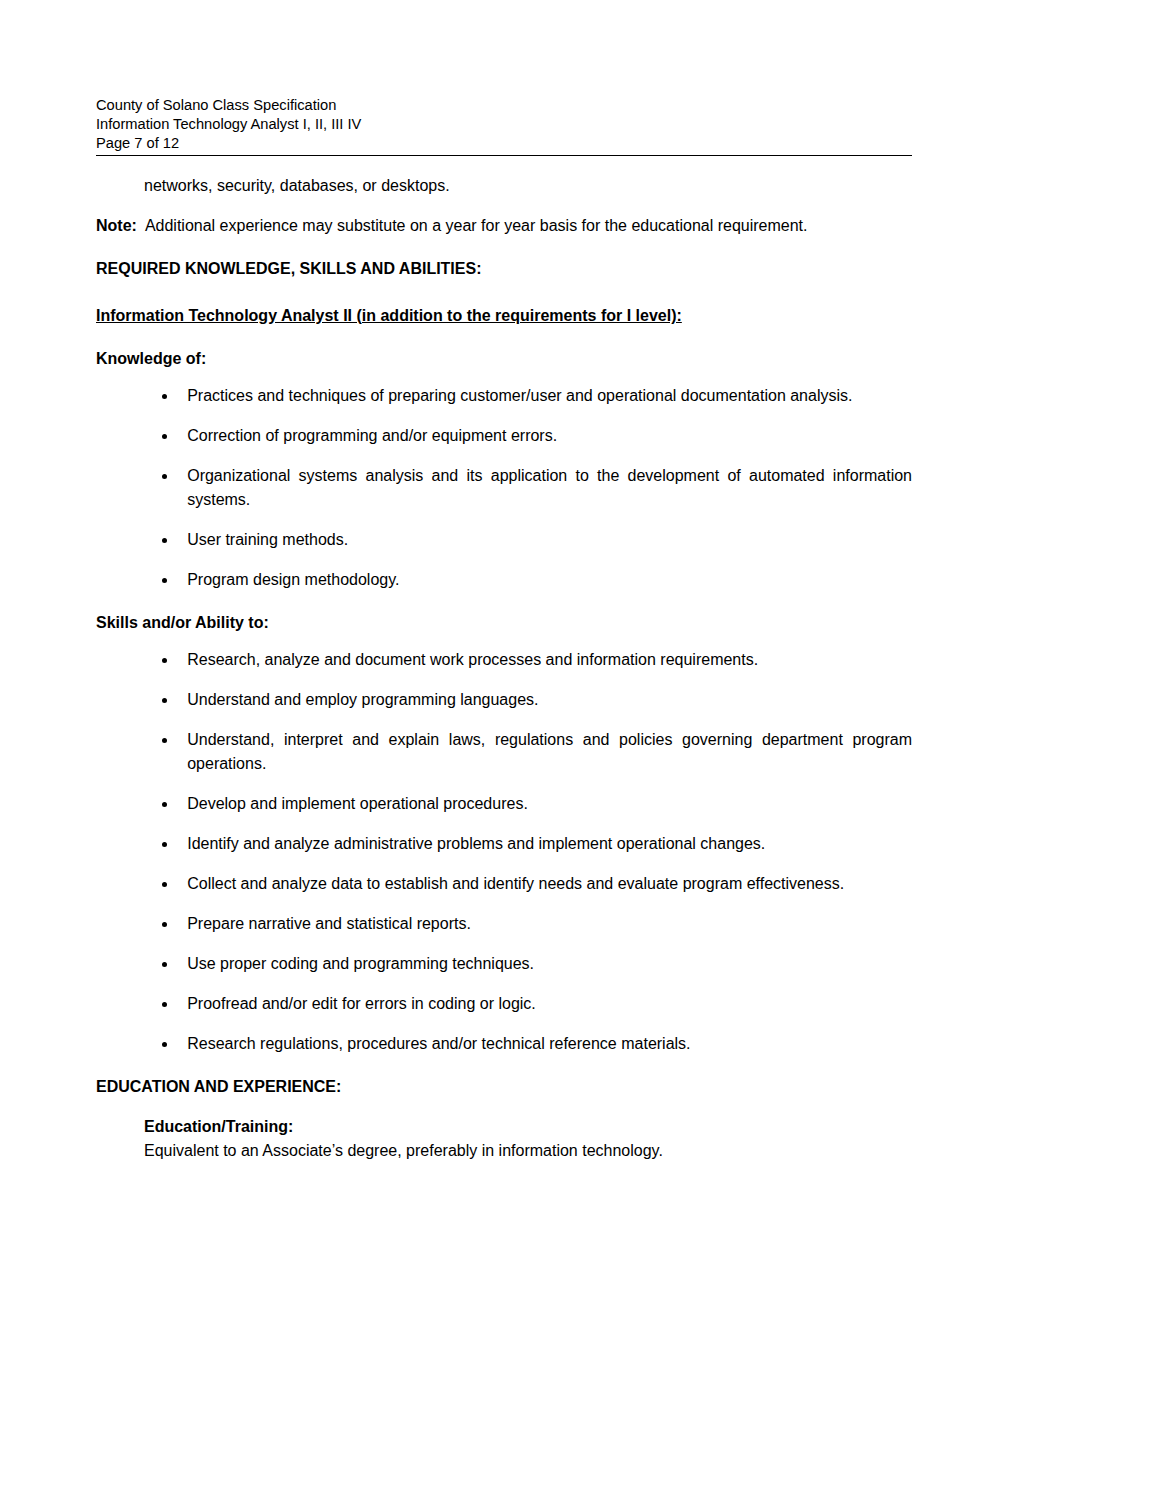County of Solano Class Specification
Information Technology Analyst I, II, III IV
Page 7 of 12
networks, security, databases, or desktops.
Note: Additional experience may substitute on a year for year basis for the educational requirement.
REQUIRED KNOWLEDGE, SKILLS AND ABILITIES:
Information Technology Analyst II (in addition to the requirements for I level):
Knowledge of:
Practices and techniques of preparing customer/user and operational documentation analysis.
Correction of programming and/or equipment errors.
Organizational systems analysis and its application to the development of automated information systems.
User training methods.
Program design methodology.
Skills and/or Ability to:
Research, analyze and document work processes and information requirements.
Understand and employ programming languages.
Understand, interpret and explain laws, regulations and policies governing department program operations.
Develop and implement operational procedures.
Identify and analyze administrative problems and implement operational changes.
Collect and analyze data to establish and identify needs and evaluate program effectiveness.
Prepare narrative and statistical reports.
Use proper coding and programming techniques.
Proofread and/or edit for errors in coding or logic.
Research regulations, procedures and/or technical reference materials.
EDUCATION AND EXPERIENCE:
Education/Training:
Equivalent to an Associate’s degree, preferably in information technology.